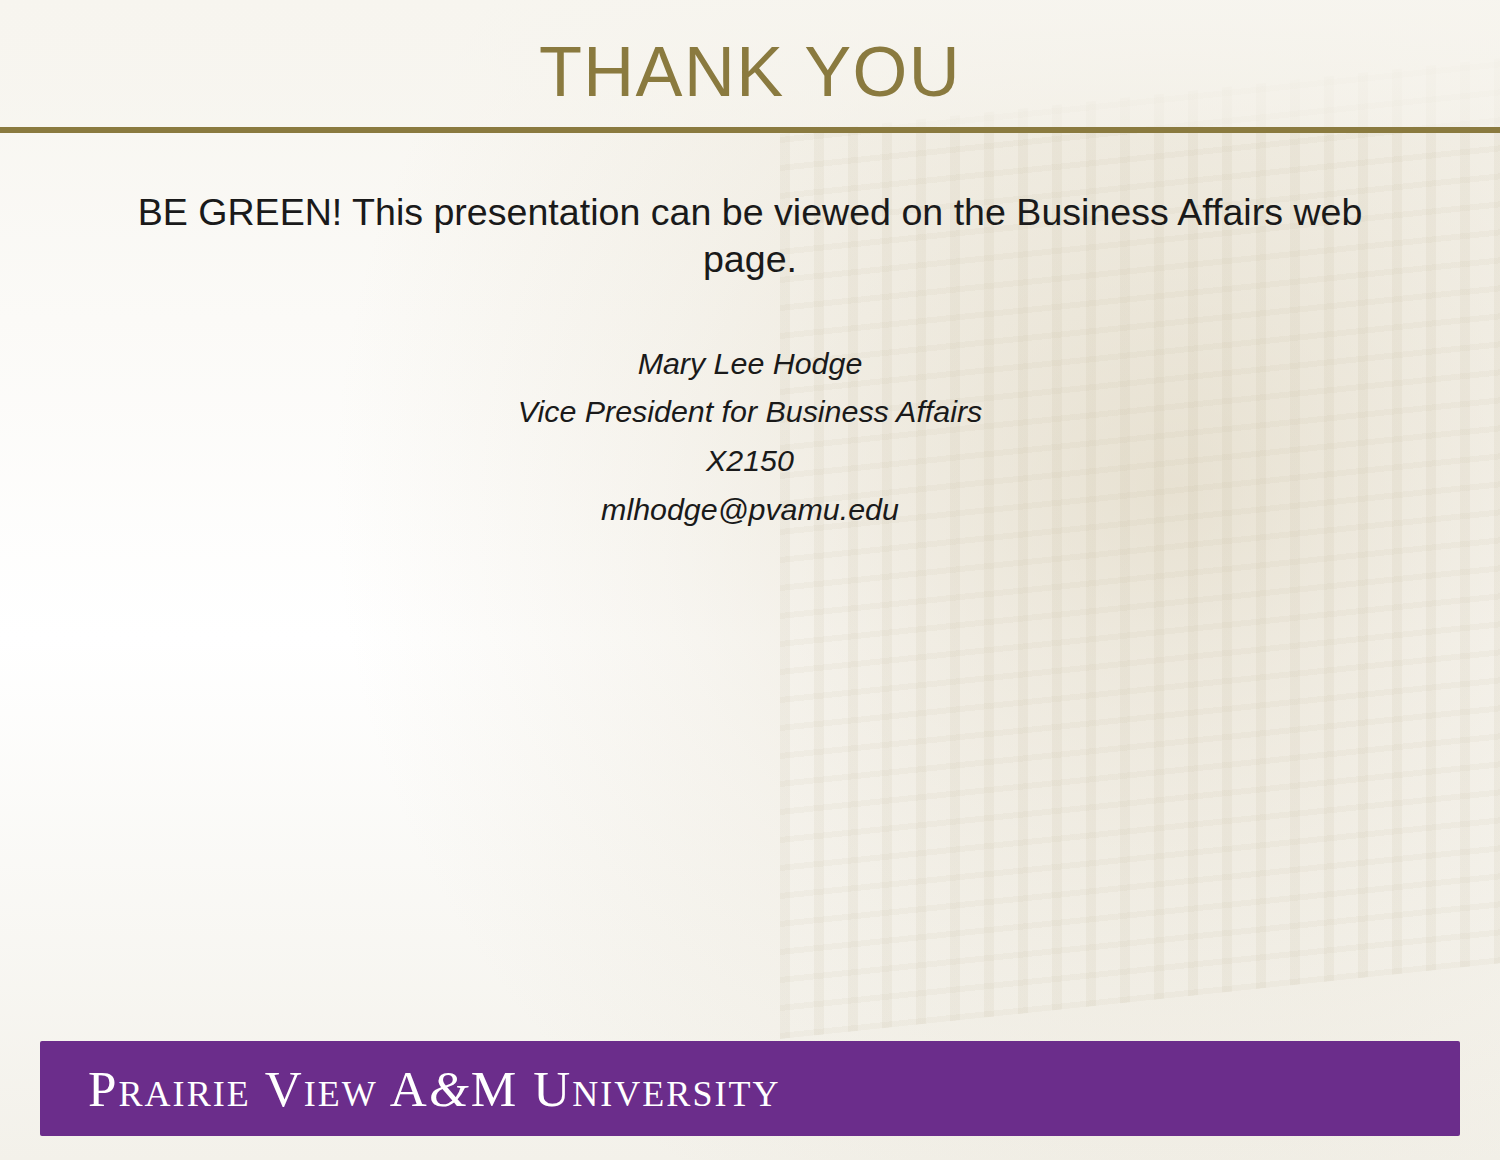THANK YOU
BE GREEN! This presentation can be viewed on the Business Affairs web page.
Mary Lee Hodge Vice President for Business Affairs X2150 mlhodge@pvamu.edu
Prairie View A&M University